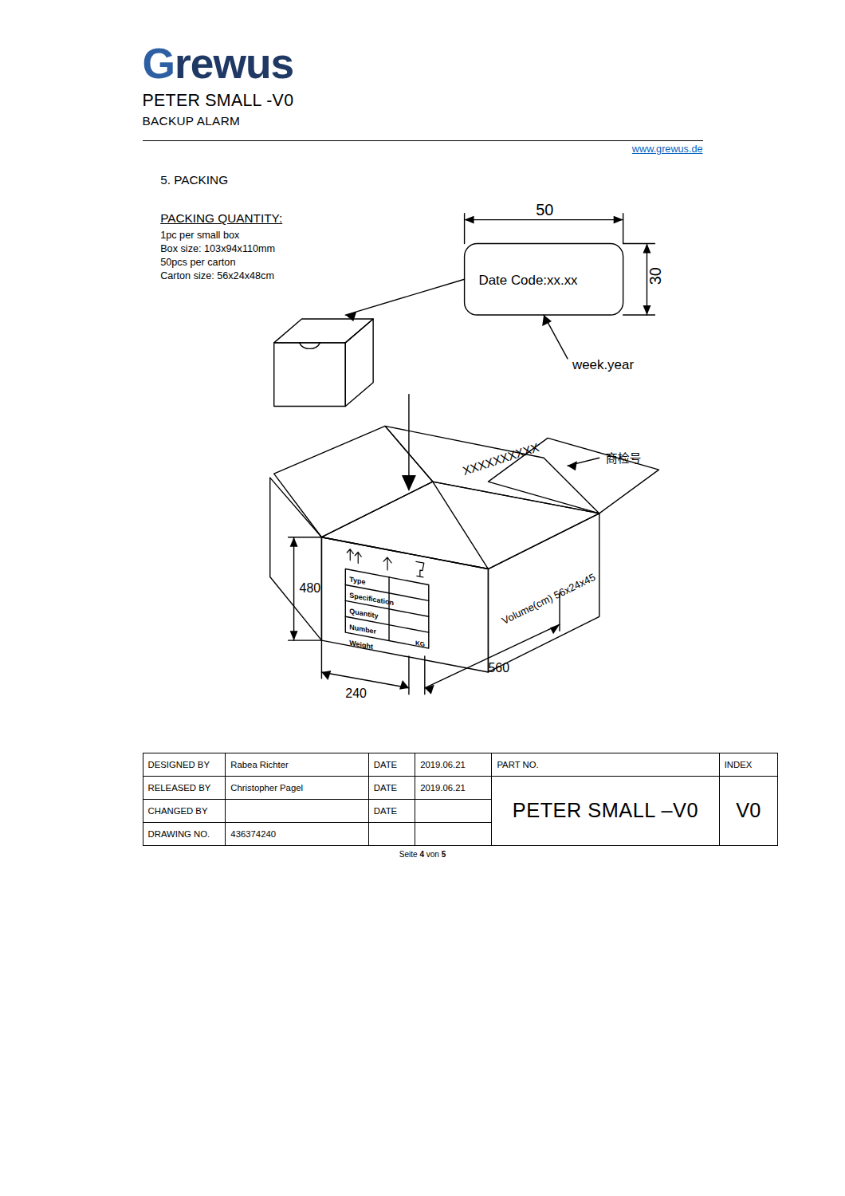Grewus
PETER SMALL -V0
BACKUP ALARM
www.grewus.de
5. PACKING
PACKING QUANTITY:
1pc per small box
Box size: 103x94x110mm
50pcs per carton
Carton size: 56x24x48cm
Date Code:xx.xx 50 30 week.year Type Specification Quantity Number Weight KG XXXXXXXXXX 商检号 Volume(cm) 56x24x45 480 240 560
| DESIGNED BY | Rabea Richter | DATE | 2019.06.21 | PART NO. | INDEX |
| RELEASED BY | Christopher Pagel | DATE | 2019.06.21 | PETER SMALL –V0 | V0 |
| CHANGED BY | | DATE | |
| DRAWING NO. | 436374240 | | |
Seite 4 von 5